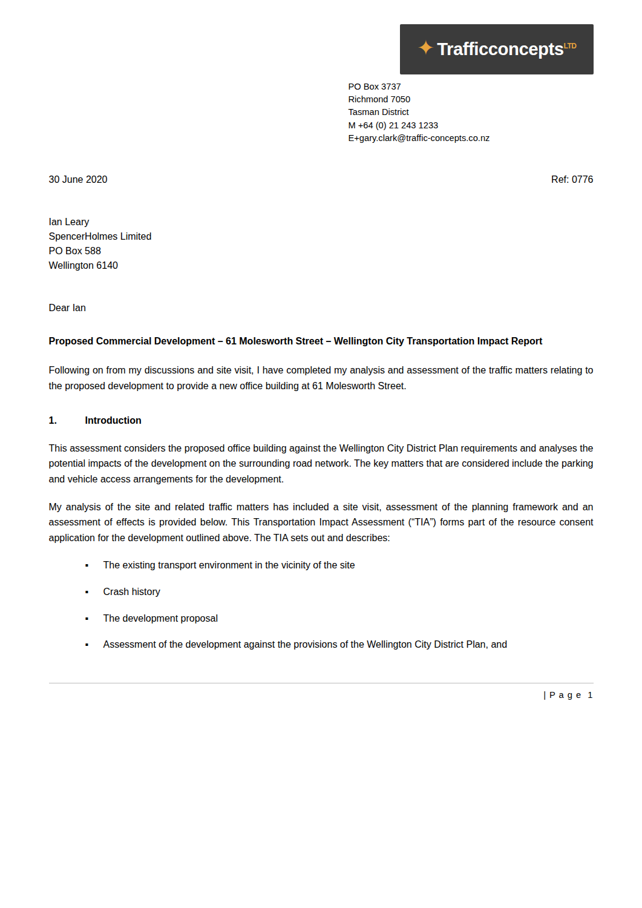✦ Traffic concepts LTD
PO Box 3737
Richmond 7050
Tasman District
M +64 (0) 21 243 1233
E+gary.clark@traffic-concepts.co.nz
30 June 2020 Ref: 0776
Ian Leary
SpencerHolmes Limited
PO Box 588
Wellington 6140
Dear Ian
Proposed Commercial Development – 61 Molesworth Street – Wellington City Transportation Impact Report
Following on from my discussions and site visit, I have completed my analysis and assessment of the traffic matters relating to the proposed development to provide a new office building at 61 Molesworth Street.
1. Introduction
This assessment considers the proposed office building against the Wellington City District Plan requirements and analyses the potential impacts of the development on the surrounding road network. The key matters that are considered include the parking and vehicle access arrangements for the development.
My analysis of the site and related traffic matters has included a site visit, assessment of the planning framework and an assessment of effects is provided below. This Transportation Impact Assessment (“TIA”) forms part of the resource consent application for the development outlined above. The TIA sets out and describes:
The existing transport environment in the vicinity of the site
Crash history
The development proposal
Assessment of the development against the provisions of the Wellington City District Plan, and
| P a g e 1